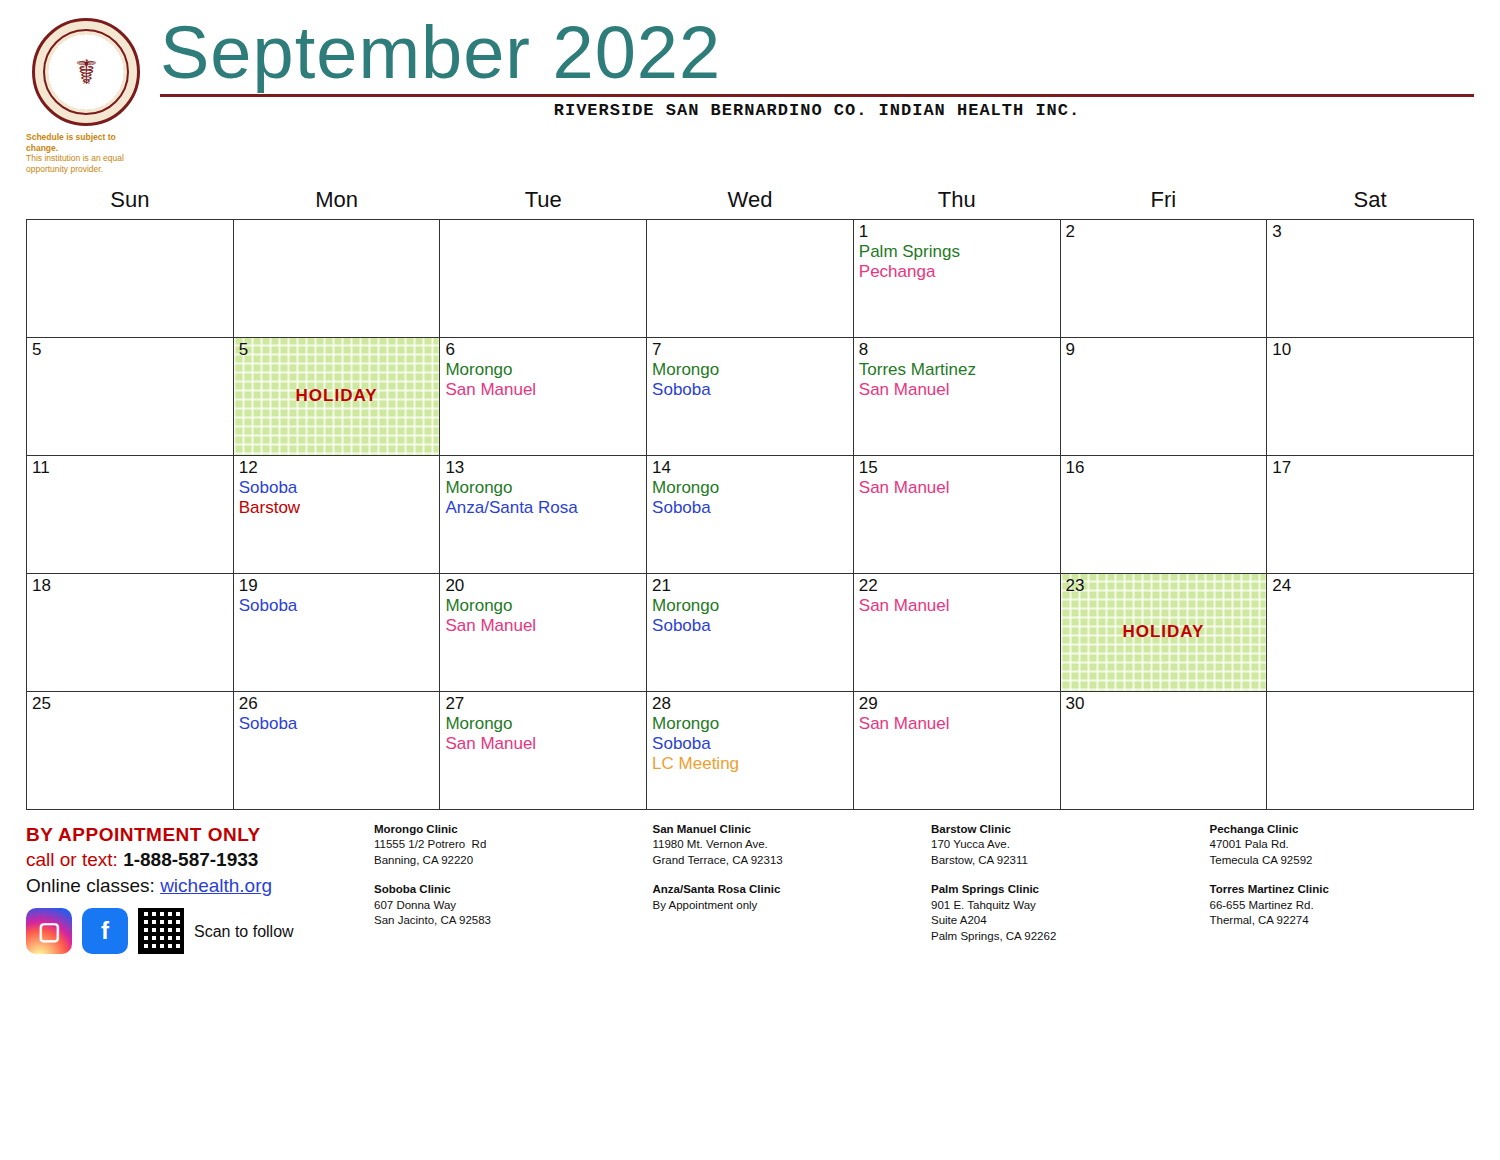☤
Schedule is subject to change.
This institution is an equal opportunity provider.
September 2022
RIVERSIDE SAN BERNARDINO CO. INDIAN HEALTH INC.
| Sun | Mon | Tue | Wed | Thu | Fri | Sat |
| --- | --- | --- | --- | --- | --- | --- |
| | | | | 1 Palm Springs Pechanga | 2 | 3 |
| 5 | 5 HOLIDAY | 6 Morongo San Manuel | 7 Morongo Soboba | 8 Torres Martinez San Manuel | 9 | 10 |
| 11 | 12 Soboba Barstow | 13 Morongo Anza/Santa Rosa | 14 Morongo Soboba | 15 San Manuel | 16 | 17 |
| 18 | 19 Soboba | 20 Morongo San Manuel | 21 Morongo Soboba | 22 San Manuel | 23 HOLIDAY | 24 |
| 25 | 26 Soboba | 27 Morongo San Manuel | 28 Morongo Soboba LC Meeting | 29 San Manuel | 30 | |
BY APPOINTMENT ONLY
call or text: 1-888-587-1933
Online classes: wichealth.org
▢
f
Scan to follow
Morongo Clinic
11555 1/2 Potrero Rd
Banning, CA 92220
San Manuel Clinic
11980 Mt. Vernon Ave.
Grand Terrace, CA 92313
Barstow Clinic
170 Yucca Ave.
Barstow, CA 92311
Pechanga Clinic
47001 Pala Rd.
Temecula CA 92592
Soboba Clinic
607 Donna Way
San Jacinto, CA 92583
Anza/Santa Rosa Clinic
By Appointment only
Palm Springs Clinic
901 E. Tahquitz Way
Suite A204
Palm Springs, CA 92262
Torres Martinez Clinic
66-655 Martinez Rd.
Thermal, CA 92274